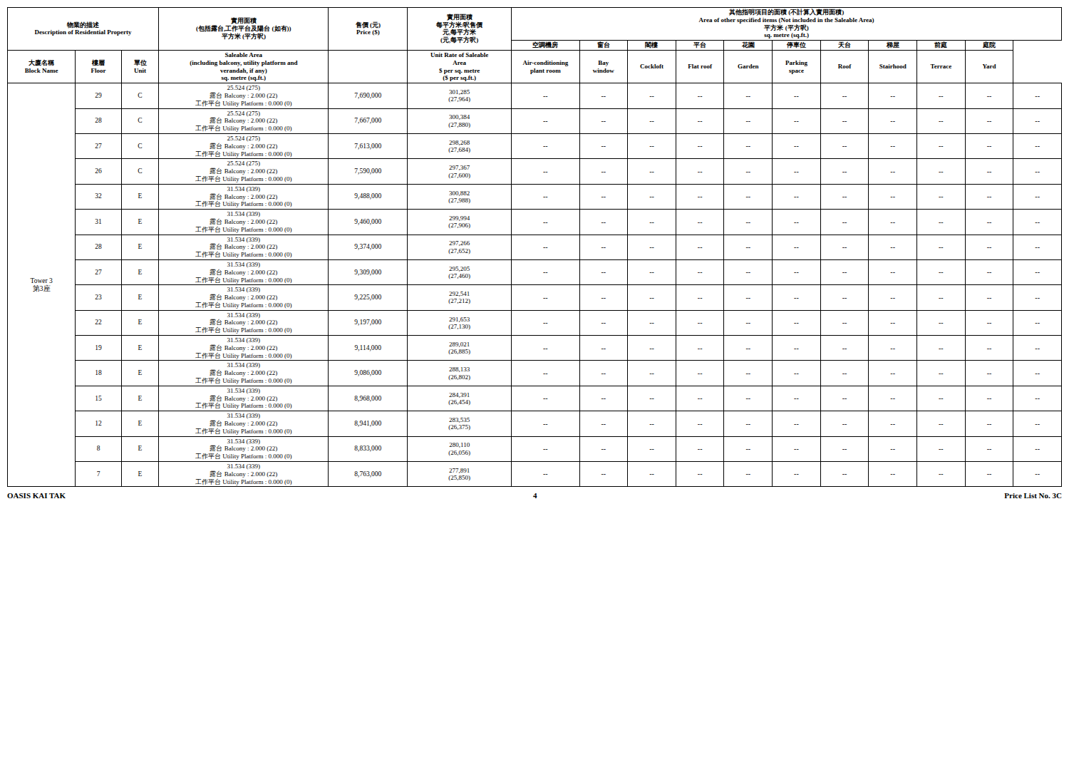| 物業的描述 Description of Residential Property | 實用面積 (包括露台,工作平台及陽台 (如有)) 平方米 (平方呎) | 售價 (元) Price ($) | 實用面積 每平方米/呎售價 元,每平方米 (元,每平方呎) | 其他指明項目的面積 (不計算入實用面積) Area of other specified items (Not included in the Saleable Area) 平方米 (平方呎) sq. metre (sq.ft.) |
| --- | --- | --- | --- | --- |
| 空調機房 | 窗台 | 閣樓 | 平台 | 花園 | 停車位 | 天台 | 梯屋 | 前庭 | 庭院 | |
| 大廈名稱 Block Name | 樓層 Floor | 單位 Unit | Saleable Area (including balcony, utility platform and verandah, if any) sq. metre (sq.ft.) | | Unit Rate of Saleable Area $ per sq. metre ($ per sq.ft.) | Air-conditioning plant room | Bay window | Cockloft | Flat roof | Garden | Parking space | Roof | Stairhood | Terrace | Yard | |
| Tower 3 第3座 | 29 | C | 25.524 (275) 露台 Balcony : 2.000 (22) 工作平台 Utility Platform : 0.000 (0) | 7,690,000 | 301,285 (27,964) | -- | -- | -- | -- | -- | -- | -- | -- | -- | -- | -- |
| 28 | C | 25.524 (275) 露台 Balcony : 2.000 (22) 工作平台 Utility Platform : 0.000 (0) | 7,667,000 | 300,384 (27,880) | -- | -- | -- | -- | -- | -- | -- | -- | -- | -- | -- |
| 27 | C | 25.524 (275) 露台 Balcony : 2.000 (22) 工作平台 Utility Platform : 0.000 (0) | 7,613,000 | 298,268 (27,684) | -- | -- | -- | -- | -- | -- | -- | -- | -- | -- | -- |
| 26 | C | 25.524 (275) 露台 Balcony : 2.000 (22) 工作平台 Utility Platform : 0.000 (0) | 7,590,000 | 297,367 (27,600) | -- | -- | -- | -- | -- | -- | -- | -- | -- | -- | -- |
| 32 | E | 31.534 (339) 露台 Balcony : 2.000 (22) 工作平台 Utility Platform : 0.000 (0) | 9,488,000 | 300,882 (27,988) | -- | -- | -- | -- | -- | -- | -- | -- | -- | -- | -- |
| 31 | E | 31.534 (339) 露台 Balcony : 2.000 (22) 工作平台 Utility Platform : 0.000 (0) | 9,460,000 | 299,994 (27,906) | -- | -- | -- | -- | -- | -- | -- | -- | -- | -- | -- |
| 28 | E | 31.534 (339) 露台 Balcony : 2.000 (22) 工作平台 Utility Platform : 0.000 (0) | 9,374,000 | 297,266 (27,652) | -- | -- | -- | -- | -- | -- | -- | -- | -- | -- | -- |
| 27 | E | 31.534 (339) 露台 Balcony : 2.000 (22) 工作平台 Utility Platform : 0.000 (0) | 9,309,000 | 295,205 (27,460) | -- | -- | -- | -- | -- | -- | -- | -- | -- | -- | -- |
| 23 | E | 31.534 (339) 露台 Balcony : 2.000 (22) 工作平台 Utility Platform : 0.000 (0) | 9,225,000 | 292,541 (27,212) | -- | -- | -- | -- | -- | -- | -- | -- | -- | -- | -- |
| 22 | E | 31.534 (339) 露台 Balcony : 2.000 (22) 工作平台 Utility Platform : 0.000 (0) | 9,197,000 | 291,653 (27,130) | -- | -- | -- | -- | -- | -- | -- | -- | -- | -- | -- |
| 19 | E | 31.534 (339) 露台 Balcony : 2.000 (22) 工作平台 Utility Platform : 0.000 (0) | 9,114,000 | 289,021 (26,885) | -- | -- | -- | -- | -- | -- | -- | -- | -- | -- | -- |
| 18 | E | 31.534 (339) 露台 Balcony : 2.000 (22) 工作平台 Utility Platform : 0.000 (0) | 9,086,000 | 288,133 (26,802) | -- | -- | -- | -- | -- | -- | -- | -- | -- | -- | -- |
| 15 | E | 31.534 (339) 露台 Balcony : 2.000 (22) 工作平台 Utility Platform : 0.000 (0) | 8,968,000 | 284,391 (26,454) | -- | -- | -- | -- | -- | -- | -- | -- | -- | -- | -- |
| 12 | E | 31.534 (339) 露台 Balcony : 2.000 (22) 工作平台 Utility Platform : 0.000 (0) | 8,941,000 | 283,535 (26,375) | -- | -- | -- | -- | -- | -- | -- | -- | -- | -- | -- |
| 8 | E | 31.534 (339) 露台 Balcony : 2.000 (22) 工作平台 Utility Platform : 0.000 (0) | 8,833,000 | 280,110 (26,056) | -- | -- | -- | -- | -- | -- | -- | -- | -- | -- | -- |
| 7 | E | 31.534 (339) 露台 Balcony : 2.000 (22) 工作平台 Utility Platform : 0.000 (0) | 8,763,000 | 277,891 (25,850) | -- | -- | -- | -- | -- | -- | -- | -- | -- | -- | -- |
OASIS KAI TAK
4
Price List No. 3C